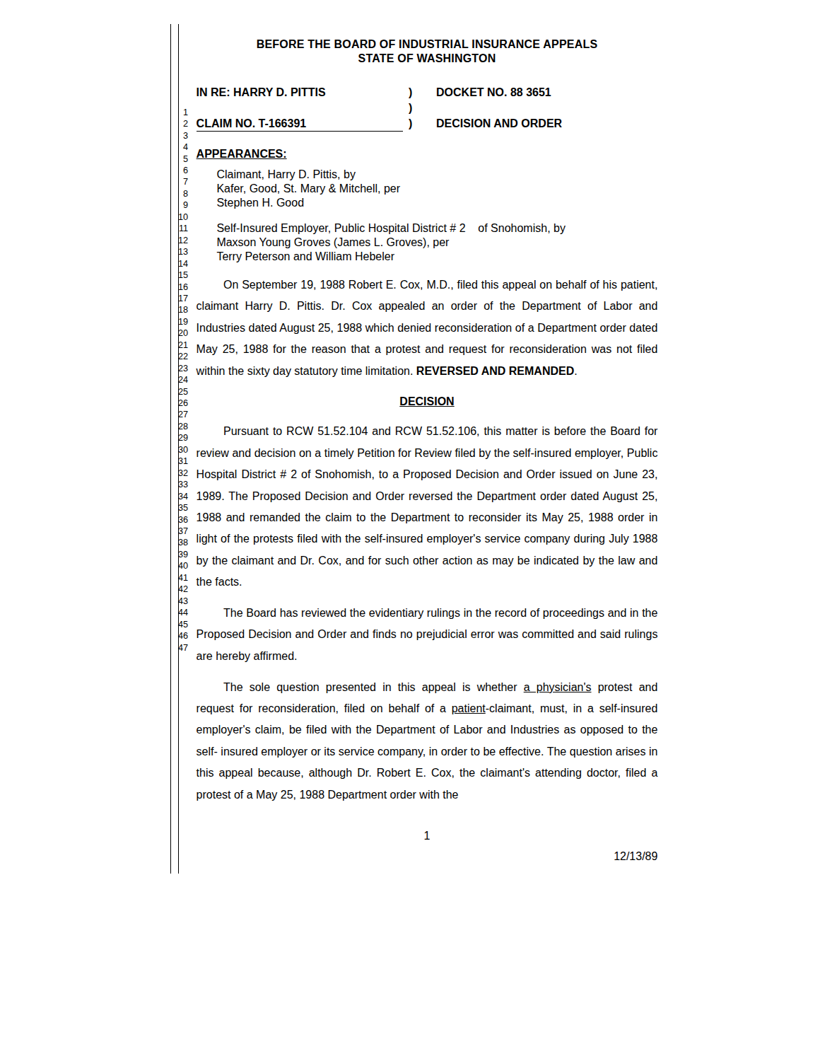1
2
3
4
5
6
7
8
9
10
11
12
13
14
15
16
17
18
19
20
21
22
23
24
25
26
27
28
29
30
31
32
33
34
35
36
37
38
39
40
41
42
43
44
45
46
47
BEFORE THE BOARD OF INDUSTRIAL INSURANCE APPEALS
STATE OF WASHINGTON
| IN RE: HARRY D. PITTIS | ) | DOCKET NO. 88 3651 |
| | ) | |
| CLAIM NO. T-166391 | ) | DECISION AND ORDER |
APPEARANCES:
Claimant, Harry D. Pittis, by
Kafer, Good, St. Mary & Mitchell, per
Stephen H. Good
Self-Insured Employer, Public Hospital District # 2 of Snohomish, by
Maxson Young Groves (James L. Groves), per
Terry Peterson and William Hebeler
On September 19, 1988 Robert E. Cox, M.D., filed this appeal on behalf of his patient, claimant Harry D. Pittis. Dr. Cox appealed an order of the Department of Labor and Industries dated August 25, 1988 which denied reconsideration of a Department order dated May 25, 1988 for the reason that a protest and request for reconsideration was not filed within the sixty day statutory time limitation. REVERSED AND REMANDED.
DECISION
Pursuant to RCW 51.52.104 and RCW 51.52.106, this matter is before the Board for review and decision on a timely Petition for Review filed by the self-insured employer, Public Hospital District # 2 of Snohomish, to a Proposed Decision and Order issued on June 23, 1989. The Proposed Decision and Order reversed the Department order dated August 25, 1988 and remanded the claim to the Department to reconsider its May 25, 1988 order in light of the protests filed with the self-insured employer's service company during July 1988 by the claimant and Dr. Cox, and for such other action as may be indicated by the law and the facts.
The Board has reviewed the evidentiary rulings in the record of proceedings and in the Proposed Decision and Order and finds no prejudicial error was committed and said rulings are hereby affirmed.
The sole question presented in this appeal is whether a physician's protest and request for reconsideration, filed on behalf of a patient-claimant, must, in a self-insured employer's claim, be filed with the Department of Labor and Industries as opposed to the self- insured employer or its service company, in order to be effective. The question arises in this appeal because, although Dr. Robert E. Cox, the claimant's attending doctor, filed a protest of a May 25, 1988 Department order with the
1
12/13/89